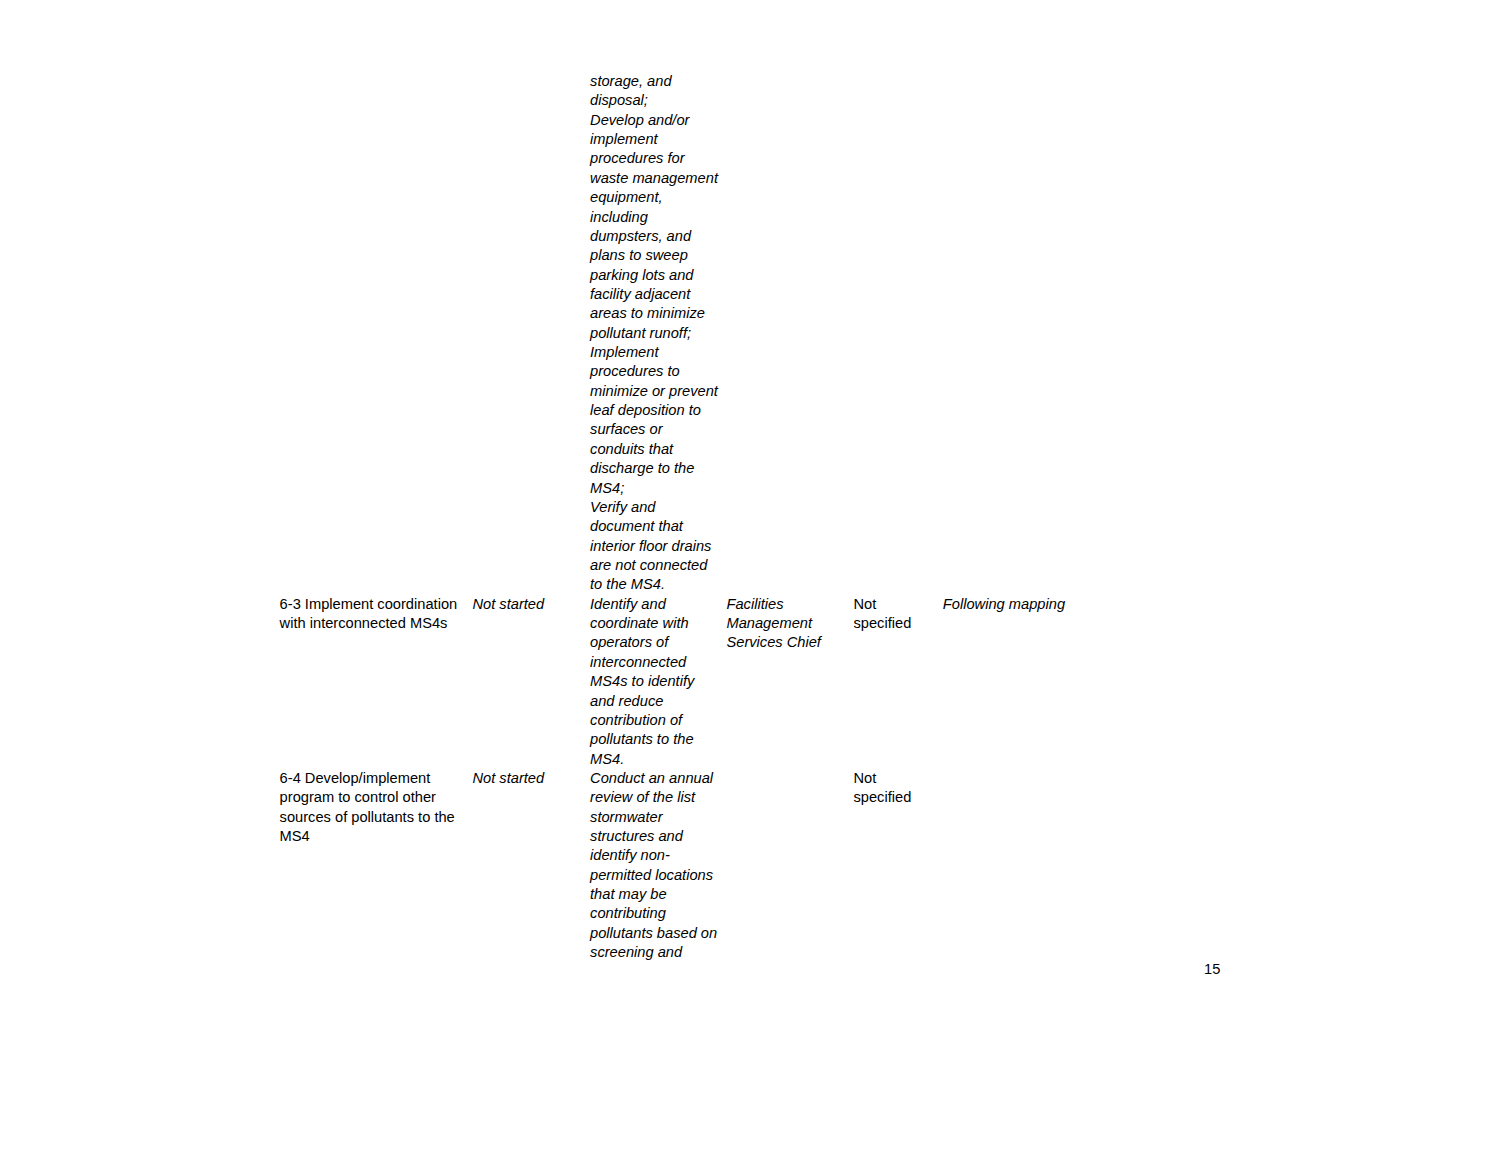| | | storage, and disposal; Develop and/or implement procedures for waste management equipment, including dumpsters, and plans to sweep parking lots and facility adjacent areas to minimize pollutant runoff; Implement procedures to minimize or prevent leaf deposition to surfaces or conduits that discharge to the MS4; Verify and document that interior floor drains are not connected to the MS4. | | | | |
| 6-3 Implement coordination with interconnected MS4s | Not started | Identify and coordinate with operators of interconnected MS4s to identify and reduce contribution of pollutants to the MS4. | Facilities Management Services Chief | Not specified | Following mapping | |
| 6-4 Develop/implement program to control other sources of pollutants to the MS4 | Not started | Conduct an annual review of the list stormwater structures and identify non-permitted locations that may be contributing pollutants based on screening and | | Not specified | | |
15